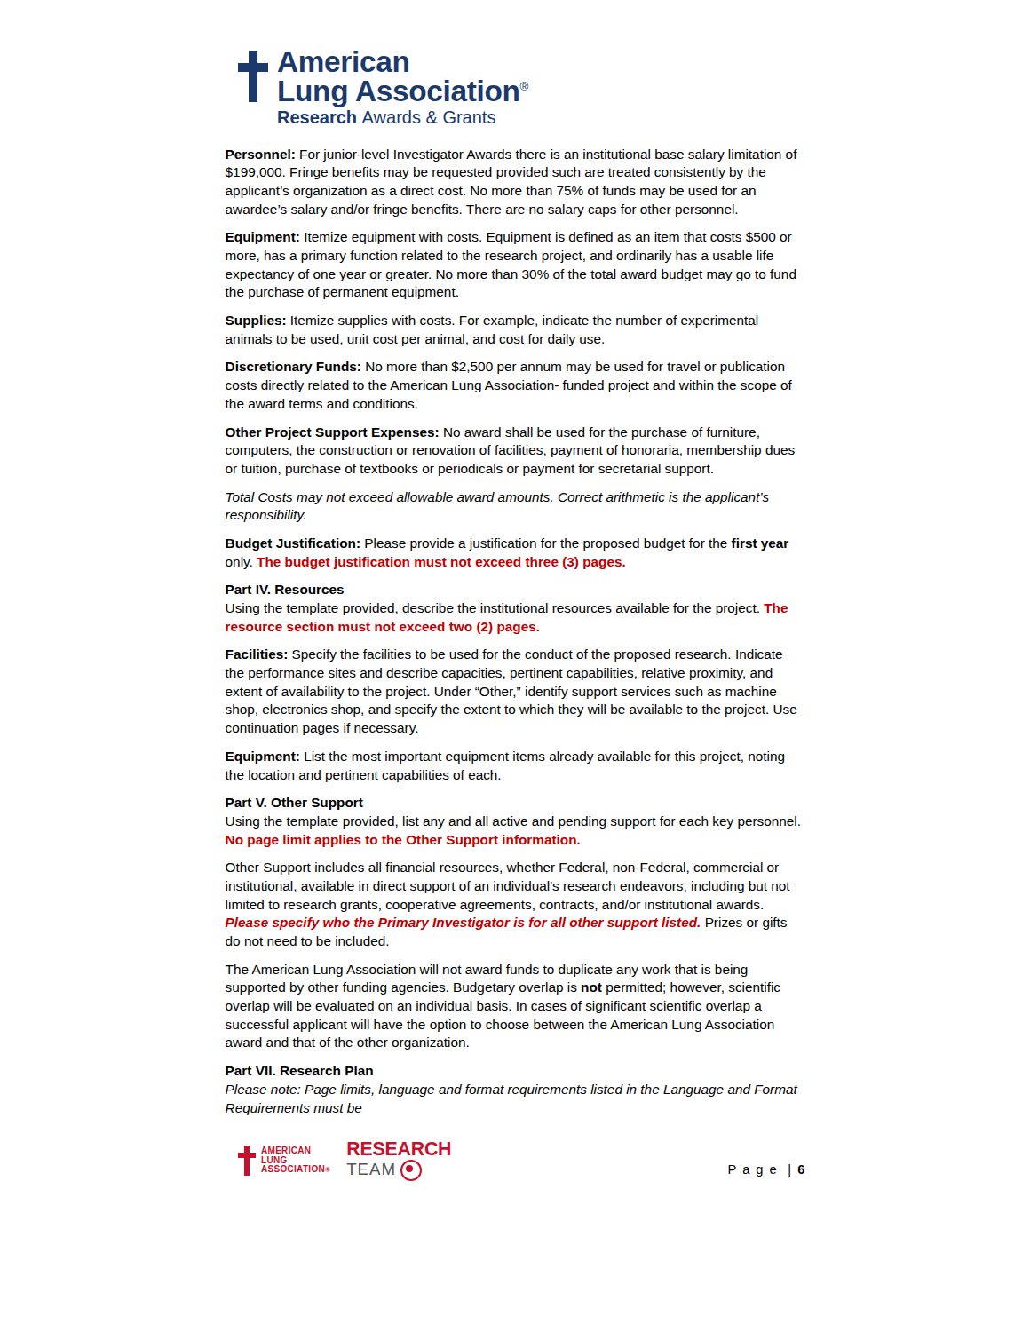American Lung Association® Research Awards & Grants
Personnel: For junior-level Investigator Awards there is an institutional base salary limitation of $199,000. Fringe benefits may be requested provided such are treated consistently by the applicant’s organization as a direct cost. No more than 75% of funds may be used for an awardee’s salary and/or fringe benefits. There are no salary caps for other personnel.
Equipment: Itemize equipment with costs. Equipment is defined as an item that costs $500 or more, has a primary function related to the research project, and ordinarily has a usable life expectancy of one year or greater. No more than 30% of the total award budget may go to fund the purchase of permanent equipment.
Supplies: Itemize supplies with costs. For example, indicate the number of experimental animals to be used, unit cost per animal, and cost for daily use.
Discretionary Funds: No more than $2,500 per annum may be used for travel or publication costs directly related to the American Lung Association- funded project and within the scope of the award terms and conditions.
Other Project Support Expenses: No award shall be used for the purchase of furniture, computers, the construction or renovation of facilities, payment of honoraria, membership dues or tuition, purchase of textbooks or periodicals or payment for secretarial support.
Total Costs may not exceed allowable award amounts. Correct arithmetic is the applicant’s responsibility.
Budget Justification: Please provide a justification for the proposed budget for the first year only. The budget justification must not exceed three (3) pages.
Part IV. Resources
Using the template provided, describe the institutional resources available for the project. The resource section must not exceed two (2) pages.
Facilities: Specify the facilities to be used for the conduct of the proposed research. Indicate the performance sites and describe capacities, pertinent capabilities, relative proximity, and extent of availability to the project. Under “Other,” identify support services such as machine shop, electronics shop, and specify the extent to which they will be available to the project. Use continuation pages if necessary.
Equipment: List the most important equipment items already available for this project, noting the location and pertinent capabilities of each.
Part V. Other Support
Using the template provided, list any and all active and pending support for each key personnel. No page limit applies to the Other Support information.
Other Support includes all financial resources, whether Federal, non-Federal, commercial or institutional, available in direct support of an individual's research endeavors, including but not limited to research grants, cooperative agreements, contracts, and/or institutional awards. Please specify who the Primary Investigator is for all other support listed. Prizes or gifts do not need to be included.
The American Lung Association will not award funds to duplicate any work that is being supported by other funding agencies. Budgetary overlap is not permitted; however, scientific overlap will be evaluated on an individual basis. In cases of significant scientific overlap a successful applicant will have the option to choose between the American Lung Association award and that of the other organization.
Part VII. Research Plan
Please note: Page limits, language and format requirements listed in the Language and Format Requirements must be
AMERICAN
LUNG
ASSOCIATION®
RESEARCH TEAM
P a g e | 6